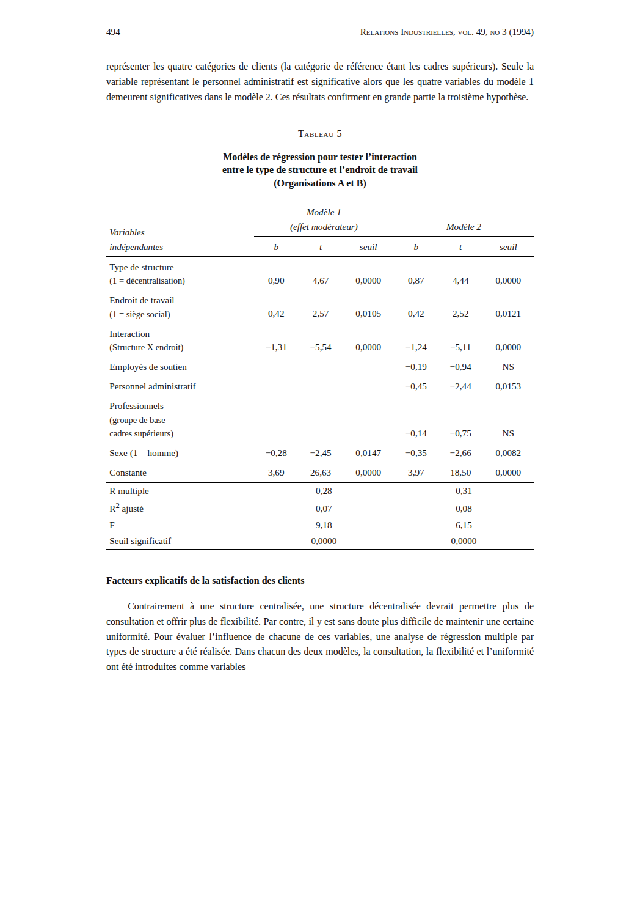494 Relations Industrielles, vol. 49, no 3 (1994)
représenter les quatre catégories de clients (la catégorie de référence étant les cadres supérieurs). Seule la variable représentant le personnel administratif est significative alors que les quatre variables du modèle 1 demeurent significatives dans le modèle 2. Ces résultats confirment en grande partie la troisième hypothèse.
Tableau 5
Modèles de régression pour tester l’interaction
entre le type de structure et l’endroit de travail
(Organisations A et B)
| Variables indépendantes | Modèle 1 (effet modérateur) | Modèle 2 |
| --- | --- | --- |
| b | t | seuil | b | t | seuil |
| Type de structure (1 = décentralisation) | 0,90 | 4,67 | 0,0000 | 0,87 | 4,44 | 0,0000 |
| Endroit de travail (1 = siège social) | 0,42 | 2,57 | 0,0105 | 0,42 | 2,52 | 0,0121 |
| Interaction (Structure X endroit) | −1,31 | −5,54 | 0,0000 | −1,24 | −5,11 | 0,0000 |
| Employés de soutien | | | | −0,19 | −0,94 | NS |
| Personnel administratif | | | | −0,45 | −2,44 | 0,0153 |
| Professionnels (groupe de base = cadres supérieurs) | | | | −0,14 | −0,75 | NS |
| Sexe (1 = homme) | −0,28 | −2,45 | 0,0147 | −0,35 | −2,66 | 0,0082 |
| Constante | 3,69 | 26,63 | 0,0000 | 3,97 | 18,50 | 0,0000 |
| R multiple | 0,28 | 0,31 |
| R 2 ajusté | 0,07 | 0,08 |
| F | 9,18 | 6,15 |
| Seuil significatif | 0,0000 | 0,0000 |
Facteurs explicatifs de la satisfaction des clients
Contrairement à une structure centralisée, une structure décentralisée devrait permettre plus de consultation et offrir plus de flexibilité. Par contre, il y est sans doute plus difficile de maintenir une certaine uniformité. Pour évaluer l’influence de chacune de ces variables, une analyse de régression multiple par types de structure a été réalisée. Dans chacun des deux modèles, la consultation, la flexibilité et l’uniformité ont été introduites comme variables